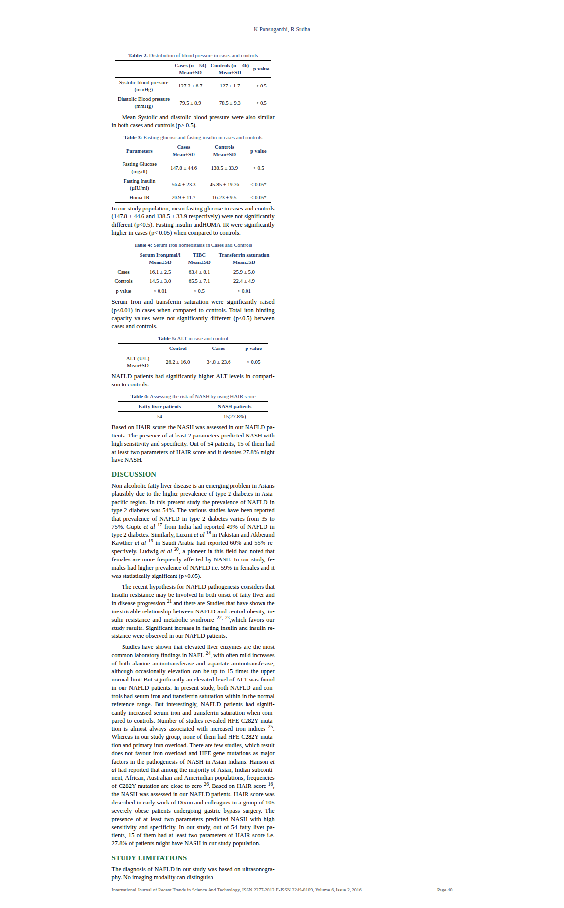K Ponsuganthi, R Sudha
Table: 2. Distribution of blood pressure in cases and controls
| | Cases (n = 54) Mean±SD | Controls (n = 46) Mean±SD | p value |
| --- | --- | --- | --- |
| Systolic blood pressure (mmHg) | 127.2 ± 6.7 | 127 ± 1.7 | > 0.5 |
| Diastolic Blood pressure (mmHg) | 79.5 ± 8.9 | 78.5 ± 9.3 | > 0.5 |
Mean Systolic and diastolic blood pressure were also similar in both cases and controls (p> 0.5).
Table 3: Fasting glucose and fasting insulin in cases and controls
| Parameters | Cases Mean±SD | Controls Mean±SD | p value |
| --- | --- | --- | --- |
| Fasting Glucose (mg/dl) | 147.8 ± 44.6 | 138.5 ± 33.9 | < 0.5 |
| Fasting Insulin (µIU/ml) | 56.4 ± 23.3 | 45.85 ± 19.76 | < 0.05* |
| Homa-IR | 20.9 ± 11.7 | 16.23 ± 9.5 | < 0.05* |
In our study population, mean fasting glucose in cases and controls (147.8 ± 44.6 and 138.5 ± 33.9 respectively) were not significantly different (p<0.5). Fasting insulin andHOMA-IR were significantly higher in cases (p< 0.05) when compared to controls.
Table 4: Serum Iron homeostasis in Cases and Controls
| | Serum Ironµmol/l Mean±SD | TIBC Mean±SD | Transferrin saturation Mean±SD |
| --- | --- | --- | --- |
| Cases | 16.1 ± 2.5 | 63.4 ± 8.1 | 25.9 ± 5.0 |
| Controls | 14.5 ± 3.0 | 65.5 ± 7.1 | 22.4 ± 4.9 |
| p value | < 0.01 | < 0.5 | < 0.01 |
Serum Iron and transferrin saturation were significantly raised (p<0.01) in cases when compared to controls. Total iron binding capacity values were not significantly different (p<0.5) between cases and controls.
Table 5: ALT in case and control
| | Control | Cases | p value |
| --- | --- | --- | --- |
| ALT (U/L) Mean±SD | 26.2 ± 16.0 | 34.8 ± 23.6 | < 0.05 |
NAFLD patients had significantly higher ALT levels in comparison to controls.
Table 4: Assessing the risk of NASH by using HAIR score
| Fatty liver patients | NASH patients |
| --- | --- |
| 54 | 15(27.8%) |
Based on HAIR score, the NASH was assessed in our NAFLD patients. The presence of at least 2 parameters predicted NASH with high sensitivity and specificity. Out of 54 patients, 15 of them had at least two parameters of HAIR score and it denotes 27.8% might have NASH.
DISCUSSION
Non-alcoholic fatty liver disease is an emerging problem in Asians plausibly due to the higher prevalence of type 2 diabetes in Asia-pacific region. In this present study the prevalence of NAFLD in type 2 diabetes was 54%. The various studies have been reported that prevalence of NAFLD in type 2 diabetes varies from 35 to 75%. Gupte et al 17 from India had reported 49% of NAFLD in type 2 diabetes. Similarly, Luxmi et al 18 in Pakistan and Akberand Kawther et al 19 in Saudi Arabia had reported 60% and 55% respectively. Ludwig et al 20, a pioneer in this field had noted that females are more frequently affected by NASH. In our study, females had higher prevalence of NAFLD i.e. 59% in females and it was statistically significant (p<0.05).
The recent hypothesis for NAFLD pathogenesis considers that insulin resistance may be involved in both onset of fatty liver and in disease progression 21 and there are Studies that have shown the inextricable relationship between NAFLD and central obesity, insulin resistance and metabolic syndrome 22, 23,which favors our study results. Significant increase in fasting insulin and insulin resistance were observed in our NAFLD patients.
Studies have shown that elevated liver enzymes are the most common laboratory findings in NAFL 24, with often mild increases of both alanine aminotransferase and aspartate aminotransferase, although occasionally elevation can be up to 15 times the upper normal limit.But significantly an elevated level of ALT was found in our NAFLD patients. In present study, both NAFLD and controls had serum iron and transferrin saturation within in the normal reference range. But interestingly, NAFLD patients had significantly increased serum iron and transferrin saturation when compared to controls. Number of studies revealed HFE C282Y mutation is almost always associated with increased iron indices 25. Whereas in our study group, none of them had HFE C282Y mutation and primary iron overload. There are few studies, which result does not favour iron overload and HFE gene mutations as major factors in the pathogenesis of NASH in Asian Indians. Hanson et al had reported that among the majority of Asian, Indian subcontinent, African, Australian and Amerindian populations, frequencies of C282Y mutation are close to zero 26. Based on HAIR score 16, the NASH was assessed in our NAFLD patients. HAIR score was described in early work of Dixon and colleagues in a group of 105 severely obese patients undergoing gastric bypass surgery. The presence of at least two parameters predicted NASH with high sensitivity and specificity. In our study, out of 54 fatty liver patients, 15 of them had at least two parameters of HAIR score i.e. 27.8% of patients might have NASH in our study population.
STUDY LIMITATIONS
The diagnosis of NAFLD in our study was based on ultrasonography. No imaging modality can distinguish
International Journal of Recent Trends in Science And Technology, ISSN 2277-2812 E-ISSN 2249-8109, Volume 6, Issue 2, 2016
Page 40